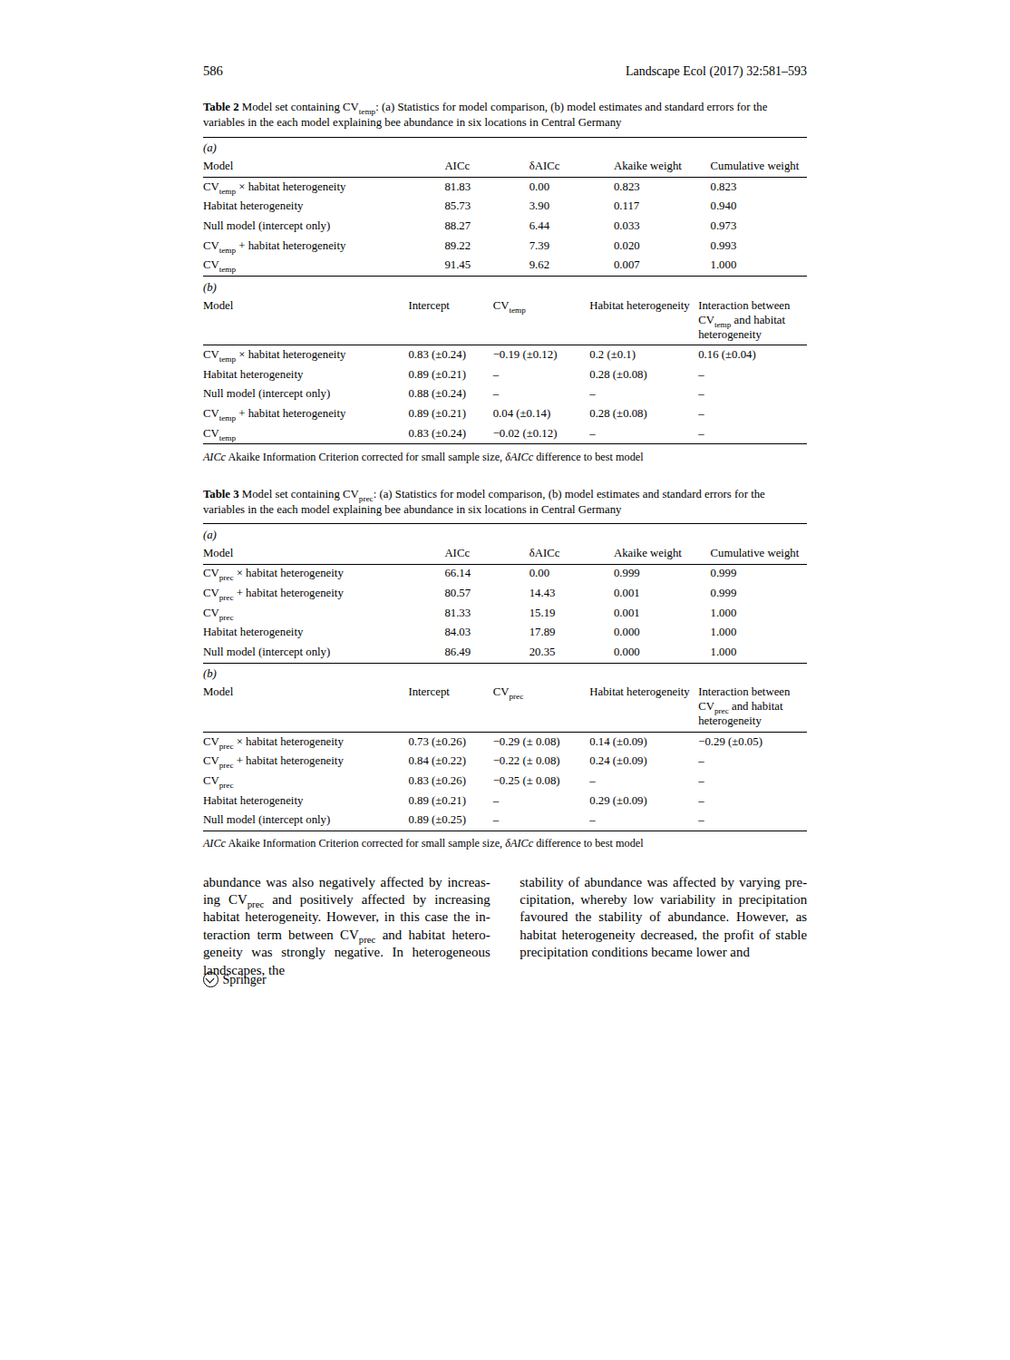586
Landscape Ecol (2017) 32:581–593
Table 2 Model set containing CVtemp: (a) Statistics for model comparison, (b) model estimates and standard errors for the variables in the each model explaining bee abundance in six locations in Central Germany
| (a) |
| Model | AICc | δAICc | Akaike weight | Cumulative weight |
| CV temp × habitat heterogeneity | 81.83 | 0.00 | 0.823 | 0.823 |
| Habitat heterogeneity | 85.73 | 3.90 | 0.117 | 0.940 |
| Null model (intercept only) | 88.27 | 6.44 | 0.033 | 0.973 |
| CV temp + habitat heterogeneity | 89.22 | 7.39 | 0.020 | 0.993 |
| CV temp | 91.45 | 9.62 | 0.007 | 1.000 |
| (b) |
| Model | Intercept | CV temp | Habitat heterogeneity | Interaction between CV temp and habitat heterogeneity |
| CV temp × habitat heterogeneity | 0.83 (±0.24) | −0.19 (±0.12) | 0.2 (±0.1) | 0.16 (±0.04) |
| Habitat heterogeneity | 0.89 (±0.21) | – | 0.28 (±0.08) | – |
| Null model (intercept only) | 0.88 (±0.24) | – | – | – |
| CV temp + habitat heterogeneity | 0.89 (±0.21) | 0.04 (±0.14) | 0.28 (±0.08) | – |
| CV temp | 0.83 (±0.24) | −0.02 (±0.12) | – | – |
AICc Akaike Information Criterion corrected for small sample size, δAICc difference to best model
Table 3 Model set containing CVprec: (a) Statistics for model comparison, (b) model estimates and standard errors for the variables in the each model explaining bee abundance in six locations in Central Germany
| (a) |
| Model | AICc | δAICc | Akaike weight | Cumulative weight |
| CV prec × habitat heterogeneity | 66.14 | 0.00 | 0.999 | 0.999 |
| CV prec + habitat heterogeneity | 80.57 | 14.43 | 0.001 | 0.999 |
| CV prec | 81.33 | 15.19 | 0.001 | 1.000 |
| Habitat heterogeneity | 84.03 | 17.89 | 0.000 | 1.000 |
| Null model (intercept only) | 86.49 | 20.35 | 0.000 | 1.000 |
| (b) |
| Model | Intercept | CV prec | Habitat heterogeneity | Interaction between CV prec and habitat heterogeneity |
| CV prec × habitat heterogeneity | 0.73 (±0.26) | −0.29 (± 0.08) | 0.14 (±0.09) | −0.29 (±0.05) |
| CV prec + habitat heterogeneity | 0.84 (±0.22) | −0.22 (± 0.08) | 0.24 (±0.09) | – |
| CV prec | 0.83 (±0.26) | −0.25 (± 0.08) | – | – |
| Habitat heterogeneity | 0.89 (±0.21) | – | 0.29 (±0.09) | – |
| Null model (intercept only) | 0.89 (±0.25) | – | – | – |
AICc Akaike Information Criterion corrected for small sample size, δAICc difference to best model
abundance was also negatively affected by increasing CVprec and positively affected by increasing habitat heterogeneity. However, in this case the interaction term between CVprec and habitat heterogeneity was strongly negative. In heterogeneous landscapes, the
stability of abundance was affected by varying precipitation, whereby low variability in precipitation favoured the stability of abundance. However, as habitat heterogeneity decreased, the profit of stable precipitation conditions became lower and
Springer